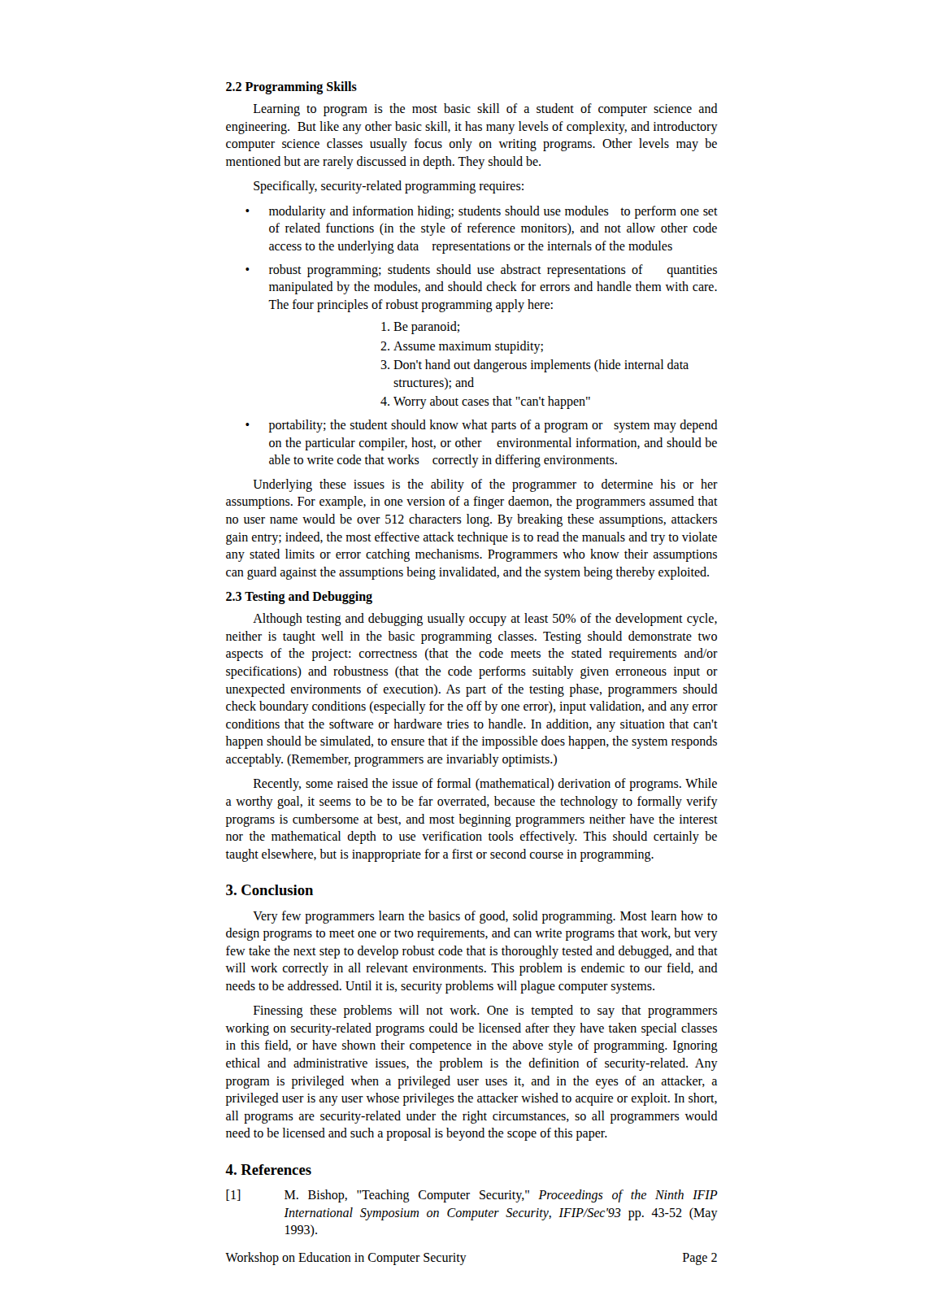2.2 Programming Skills
Learning to program is the most basic skill of a student of computer science and engineering. But like any other basic skill, it has many levels of complexity, and introductory computer science classes usually focus only on writing programs. Other levels may be mentioned but are rarely discussed in depth. They should be.
Specifically, security-related programming requires:
modularity and information hiding; students should use modules to perform one set of related functions (in the style of reference monitors), and not allow other code access to the underlying data representations or the internals of the modules
robust programming; students should use abstract representations of quantities manipulated by the modules, and should check for errors and handle them with care. The four principles of robust programming apply here:
Be paranoid;
Assume maximum stupidity;
Don't hand out dangerous implements (hide internal data structures); and
Worry about cases that "can't happen"
portability; the student should know what parts of a program or system may depend on the particular compiler, host, or other environmental information, and should be able to write code that works correctly in differing environments.
Underlying these issues is the ability of the programmer to determine his or her assumptions. For example, in one version of a finger daemon, the programmers assumed that no user name would be over 512 characters long. By breaking these assumptions, attackers gain entry; indeed, the most effective attack technique is to read the manuals and try to violate any stated limits or error catching mechanisms. Programmers who know their assumptions can guard against the assumptions being invalidated, and the system being thereby exploited.
2.3 Testing and Debugging
Although testing and debugging usually occupy at least 50% of the development cycle, neither is taught well in the basic programming classes. Testing should demonstrate two aspects of the project: correctness (that the code meets the stated requirements and/or specifications) and robustness (that the code performs suitably given erroneous input or unexpected environments of execution). As part of the testing phase, programmers should check boundary conditions (especially for the off by one error), input validation, and any error conditions that the software or hardware tries to handle. In addition, any situation that can't happen should be simulated, to ensure that if the impossible does happen, the system responds acceptably. (Remember, programmers are invariably optimists.)
Recently, some raised the issue of formal (mathematical) derivation of programs. While a worthy goal, it seems to be to be far overrated, because the technology to formally verify programs is cumbersome at best, and most beginning programmers neither have the interest nor the mathematical depth to use verification tools effectively. This should certainly be taught elsewhere, but is inappropriate for a first or second course in programming.
3. Conclusion
Very few programmers learn the basics of good, solid programming. Most learn how to design programs to meet one or two requirements, and can write programs that work, but very few take the next step to develop robust code that is thoroughly tested and debugged, and that will work correctly in all relevant environments. This problem is endemic to our field, and needs to be addressed. Until it is, security problems will plague computer systems.
Finessing these problems will not work. One is tempted to say that programmers working on security-related programs could be licensed after they have taken special classes in this field, or have shown their competence in the above style of programming. Ignoring ethical and administrative issues, the problem is the definition of security-related. Any program is privileged when a privileged user uses it, and in the eyes of an attacker, a privileged user is any user whose privileges the attacker wished to acquire or exploit. In short, all programs are security-related under the right circumstances, so all programmers would need to be licensed and such a proposal is beyond the scope of this paper.
4. References
[1]
M. Bishop, "Teaching Computer Security," Proceedings of the Ninth IFIP International Symposium on Computer Security, IFIP/Sec'93 pp. 43-52 (May 1993).
Workshop on Education in Computer Security Page 2